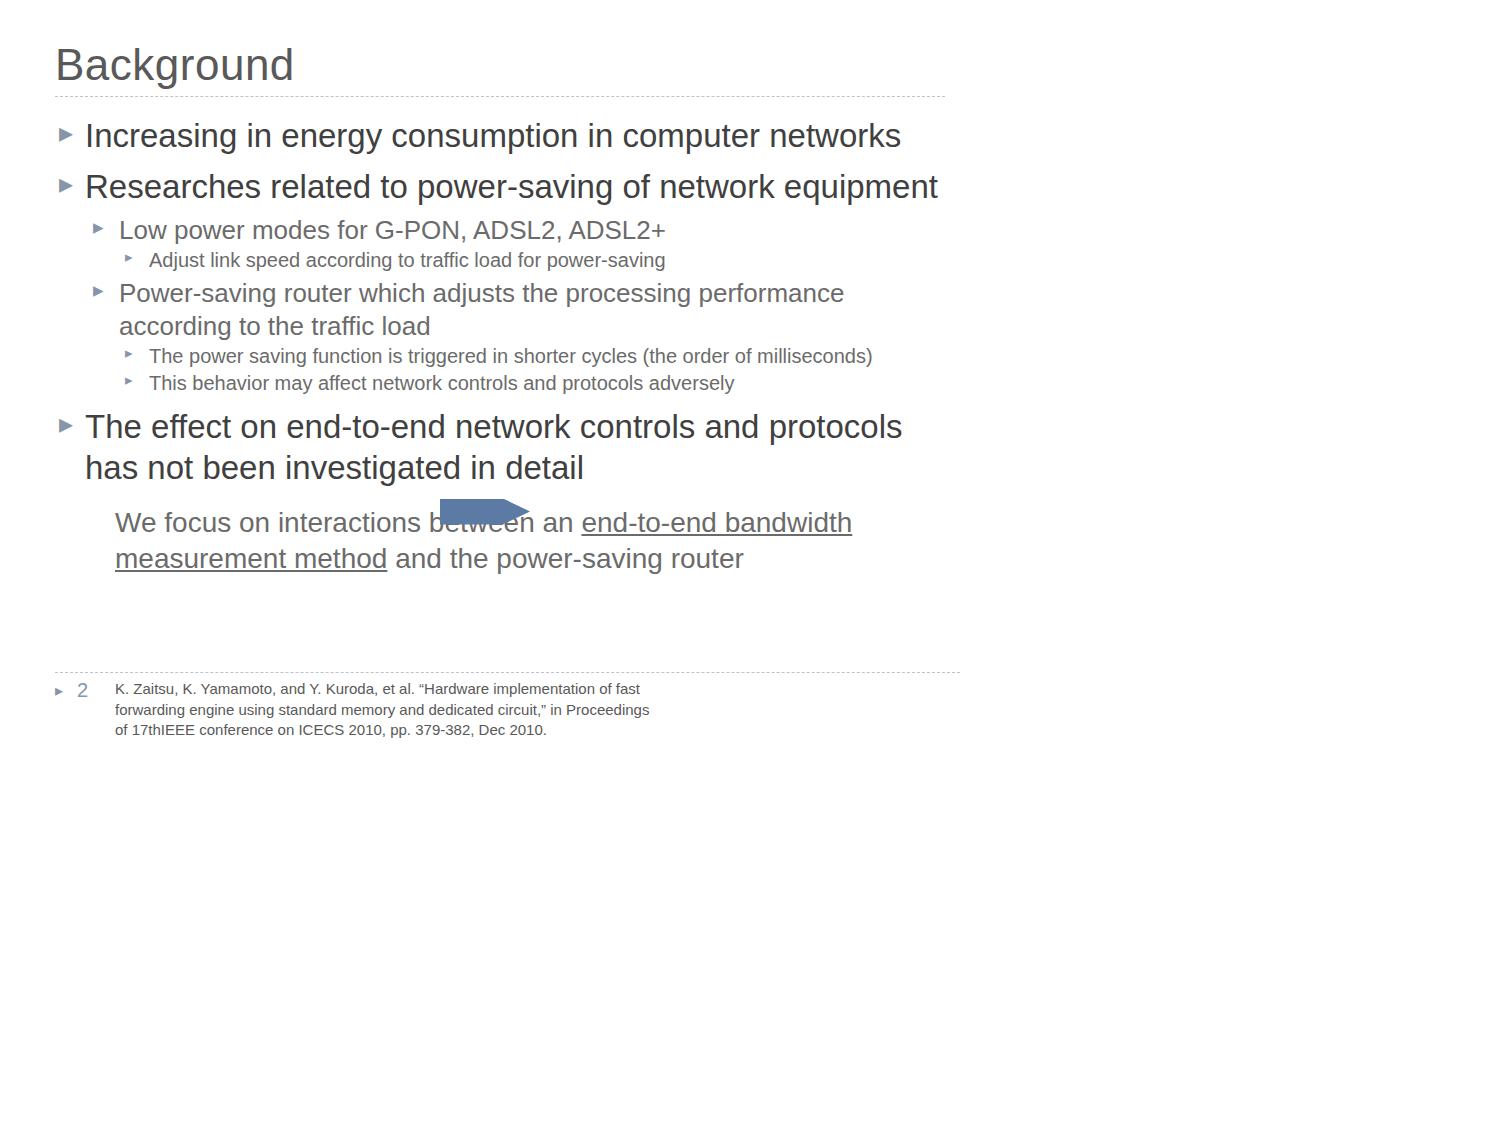Background
Increasing in energy consumption in computer networks
Researches related to power-saving of network equipment
Low power modes for G-PON, ADSL2, ADSL2+
Adjust link speed according to traffic load for power-saving
Power-saving router which adjusts the processing performance according to the traffic load
The power saving function is triggered in shorter cycles (the order of milliseconds)
This behavior may affect network controls and protocols adversely
The effect on end-to-end network controls and protocols has not been investigated in detail
We focus on interactions between an end-to-end bandwidth measurement method and the power-saving router
2
K. Zaitsu, K. Yamamoto, and Y. Kuroda, et al. “Hardware implementation of fast
forwarding engine using standard memory and dedicated circuit,” in Proceedings
of 17thIEEE conference on ICECS 2010, pp. 379-382, Dec 2010.